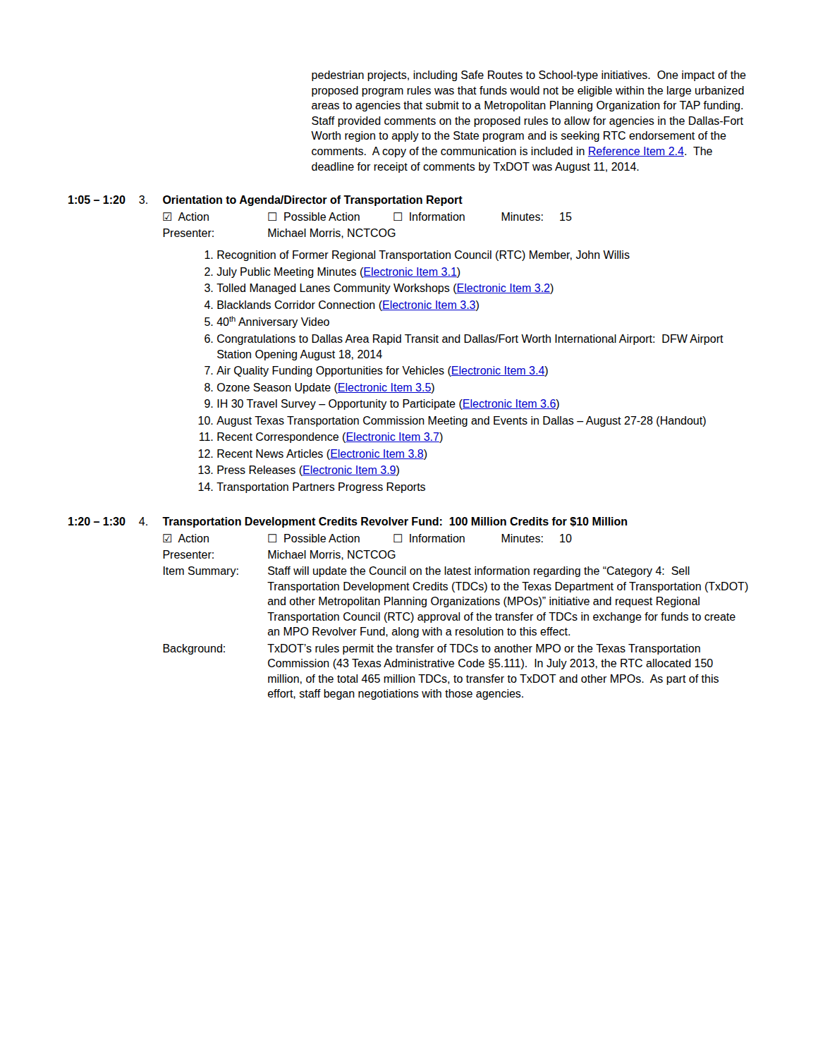pedestrian projects, including Safe Routes to School-type initiatives. One impact of the proposed program rules was that funds would not be eligible within the large urbanized areas to agencies that submit to a Metropolitan Planning Organization for TAP funding. Staff provided comments on the proposed rules to allow for agencies in the Dallas-Fort Worth region to apply to the State program and is seeking RTC endorsement of the comments. A copy of the communication is included in Reference Item 2.4. The deadline for receipt of comments by TxDOT was August 11, 2014.
1:05 – 1:20
3.
Orientation to Agenda/Director of Transportation Report
☑ Action ☐ Possible Action ☐ Information Minutes: 15
Presenter: Michael Morris, NCTCOG
Recognition of Former Regional Transportation Council (RTC) Member, John Willis
July Public Meeting Minutes (Electronic Item 3.1)
Tolled Managed Lanes Community Workshops (Electronic Item 3.2)
Blacklands Corridor Connection (Electronic Item 3.3)
40th Anniversary Video
Congratulations to Dallas Area Rapid Transit and Dallas/Fort Worth International Airport: DFW Airport Station Opening August 18, 2014
Air Quality Funding Opportunities for Vehicles (Electronic Item 3.4)
Ozone Season Update (Electronic Item 3.5)
IH 30 Travel Survey – Opportunity to Participate (Electronic Item 3.6)
August Texas Transportation Commission Meeting and Events in Dallas – August 27-28 (Handout)
Recent Correspondence (Electronic Item 3.7)
Recent News Articles (Electronic Item 3.8)
Press Releases (Electronic Item 3.9)
Transportation Partners Progress Reports
1:20 – 1:30
4.
Transportation Development Credits Revolver Fund: 100 Million Credits for $10 Million
☑ Action ☐ Possible Action ☐ Information Minutes: 10
Presenter: Michael Morris, NCTCOG
Item Summary: Staff will update the Council on the latest information regarding the “Category 4: Sell Transportation Development Credits (TDCs) to the Texas Department of Transportation (TxDOT) and other Metropolitan Planning Organizations (MPOs)” initiative and request Regional Transportation Council (RTC) approval of the transfer of TDCs in exchange for funds to create an MPO Revolver Fund, along with a resolution to this effect.
Background: TxDOT’s rules permit the transfer of TDCs to another MPO or the Texas Transportation Commission (43 Texas Administrative Code §5.111). In July 2013, the RTC allocated 150 million, of the total 465 million TDCs, to transfer to TxDOT and other MPOs. As part of this effort, staff began negotiations with those agencies.